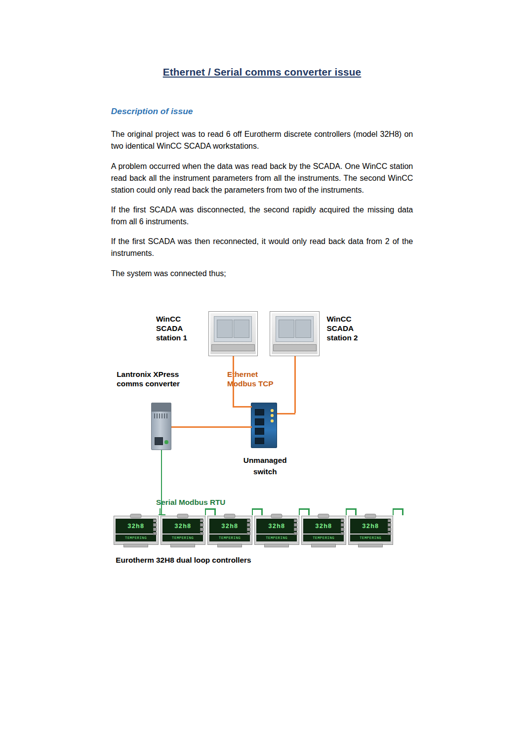Ethernet / Serial comms converter issue
Description of issue
The original project was to read 6 off Eurotherm discrete controllers (model 32H8) on two identical WinCC SCADA workstations.
A problem occurred when the data was read back by the SCADA. One WinCC station read back all the instrument parameters from all the instruments. The second WinCC station could only read back the parameters from two of the instruments.
If the first SCADA was disconnected, the second rapidly acquired the missing data from all 6 instruments.
If the first SCADA was then reconnected, it would only read back data from 2 of the instruments.
The system was connected thus;
WinCC
SCADA
station 1
WinCC
SCADA
station 2
Lantronix XPress
comms converter
Ethernet
Modbus TCP
Serial Modbus RTU
Unmanaged
switch
32h8
TEMPERING
32h8
TEMPERING
32h8
TEMPERING
32h8
TEMPERING
32h8
TEMPERING
32h8
TEMPERING
Eurotherm 32H8 dual loop controllers